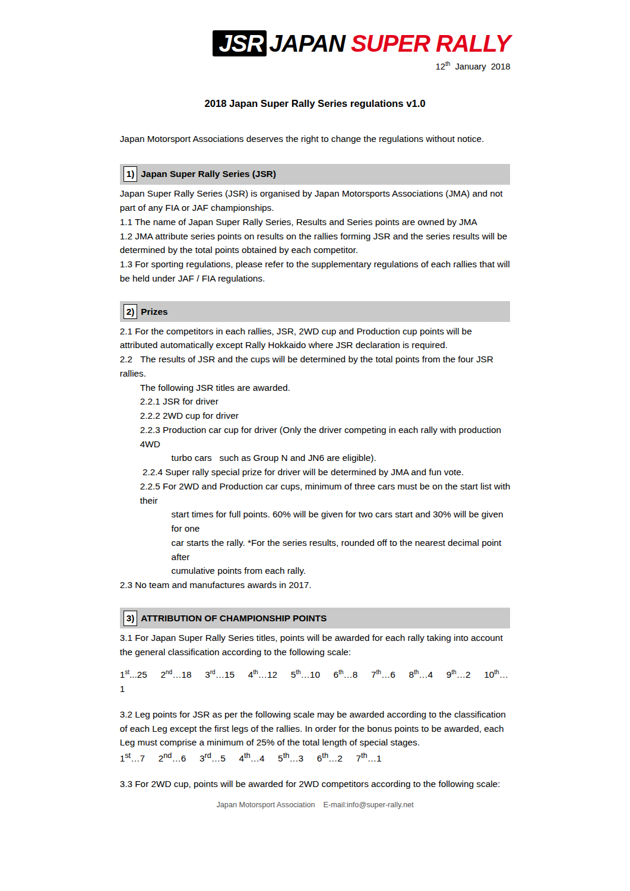JSR JAPAN SUPER RALLY
12th January 2018
2018 Japan Super Rally Series regulations v1.0
Japan Motorsport Associations deserves the right to change the regulations without notice.
1) Japan Super Rally Series (JSR)
Japan Super Rally Series (JSR) is organised by Japan Motorsports Associations (JMA) and not part of any FIA or JAF championships.
1.1 The name of Japan Super Rally Series, Results and Series points are owned by JMA
1.2 JMA attribute series points on results on the rallies forming JSR and the series results will be determined by the total points obtained by each competitor.
1.3 For sporting regulations, please refer to the supplementary regulations of each rallies that will be held under JAF / FIA regulations.
2) Prizes
2.1 For the competitors in each rallies, JSR, 2WD cup and Production cup points will be attributed automatically except Rally Hokkaido where JSR declaration is required.
2.2 The results of JSR and the cups will be determined by the total points from the four JSR rallies.
The following JSR titles are awarded.
2.2.1 JSR for driver
2.2.2 2WD cup for driver
2.2.3 Production car cup for driver (Only the driver competing in each rally with production 4WD
turbo cars such as Group N and JN6 are eligible).
2.2.4 Super rally special prize for driver will be determined by JMA and fun vote.
2.2.5 For 2WD and Production car cups, minimum of three cars must be on the start list with their
start times for full points. 60% will be given for two cars start and 30% will be given for one
car starts the rally. *For the series results, rounded off to the nearest decimal point after
cumulative points from each rally.
2.3 No team and manufactures awards in 2017.
3) ATTRIBUTION OF CHAMPIONSHIP POINTS
3.1 For Japan Super Rally Series titles, points will be awarded for each rally taking into account the general classification according to the following scale:
1st...25 2nd…18 3rd…15 4th…12 5th…10 6th…8 7th…6 8th…4 9th…2 10th…1
3.2 Leg points for JSR as per the following scale may be awarded according to the classification of each Leg except the first legs of the rallies. In order for the bonus points to be awarded, each Leg must comprise a minimum of 25% of the total length of special stages.
1st…7 2nd…6 3rd…5 4th…4 5th…3 6th…2 7th…1
3.3 For 2WD cup, points will be awarded for 2WD competitors according to the following scale:
Japan Motorsport Association E-mail:info@super-rally.net